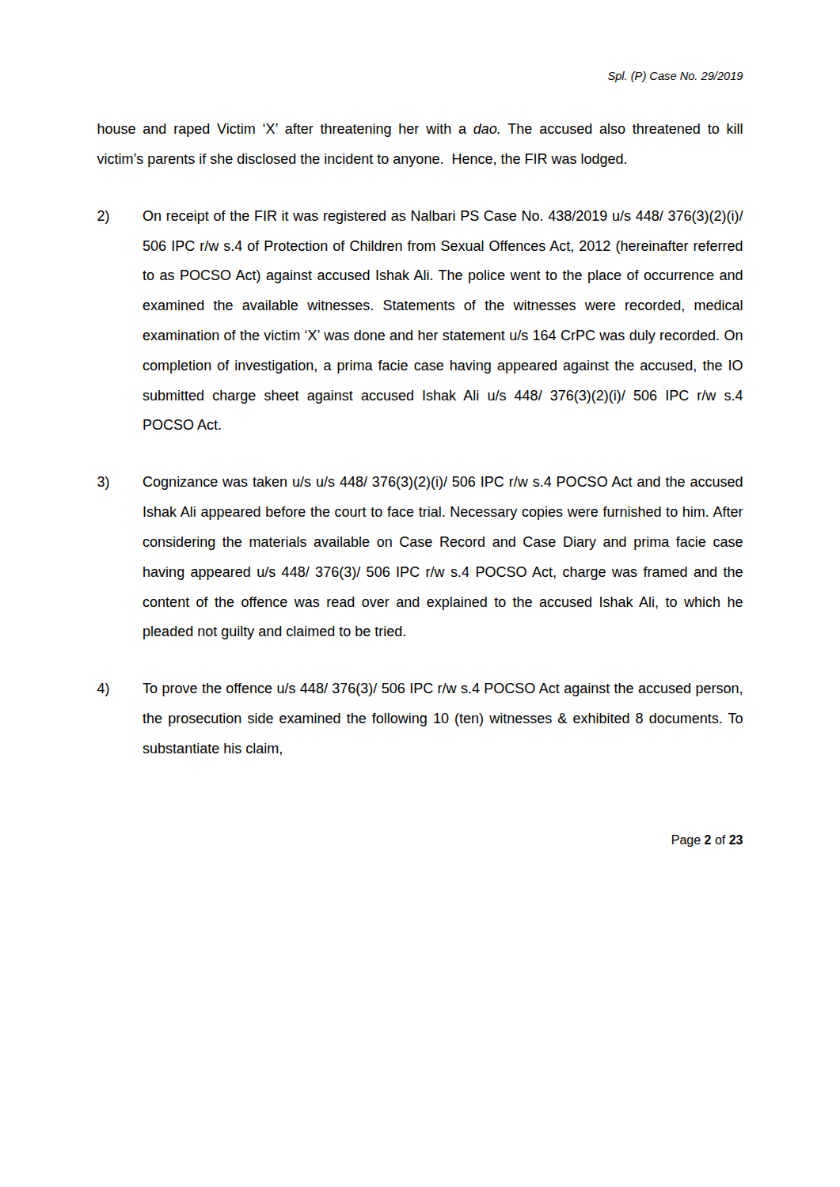Spl. (P) Case No. 29/2019
house and raped Victim ‘X’ after threatening her with a dao. The accused also threatened to kill victim’s parents if she disclosed the incident to anyone. Hence, the FIR was lodged.
2)
On receipt of the FIR it was registered as Nalbari PS Case No. 438/2019 u/s 448/ 376(3)(2)(i)/ 506 IPC r/w s.4 of Protection of Children from Sexual Offences Act, 2012 (hereinafter referred to as POCSO Act) against accused Ishak Ali. The police went to the place of occurrence and examined the available witnesses. Statements of the witnesses were recorded, medical examination of the victim ‘X’ was done and her statement u/s 164 CrPC was duly recorded. On completion of investigation, a prima facie case having appeared against the accused, the IO submitted charge sheet against accused Ishak Ali u/s 448/ 376(3)(2)(i)/ 506 IPC r/w s.4 POCSO Act.
3)
Cognizance was taken u/s u/s 448/ 376(3)(2)(i)/ 506 IPC r/w s.4 POCSO Act and the accused Ishak Ali appeared before the court to face trial. Necessary copies were furnished to him. After considering the materials available on Case Record and Case Diary and prima facie case having appeared u/s 448/ 376(3)/ 506 IPC r/w s.4 POCSO Act, charge was framed and the content of the offence was read over and explained to the accused Ishak Ali, to which he pleaded not guilty and claimed to be tried.
4)
To prove the offence u/s 448/ 376(3)/ 506 IPC r/w s.4 POCSO Act against the accused person, the prosecution side examined the following 10 (ten) witnesses & exhibited 8 documents. To substantiate his claim,
Page 2 of 23